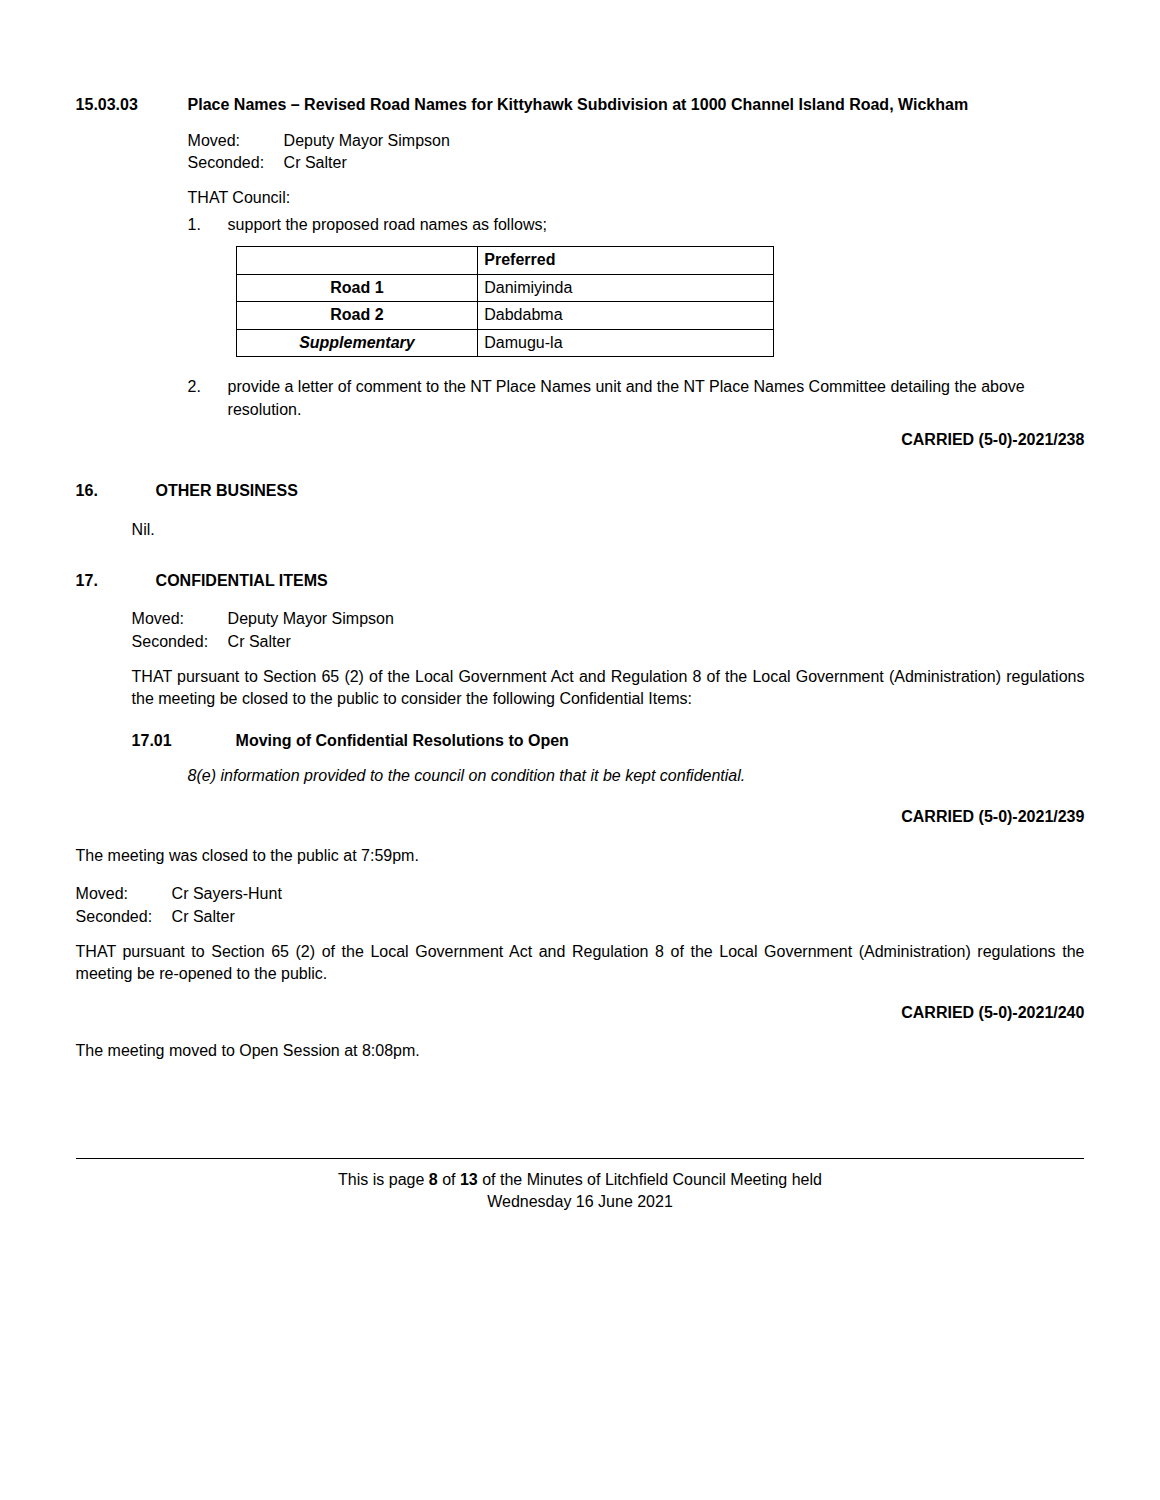15.03.03 Place Names – Revised Road Names for Kittyhawk Subdivision at 1000 Channel Island Road, Wickham
Moved: Deputy Mayor Simpson
Seconded: Cr Salter
THAT Council:
1. support the proposed road names as follows;
| | Preferred |
| Road 1 | Danimiyinda |
| Road 2 | Dabdabma |
| Supplementary | Damugu-la |
2. provide a letter of comment to the NT Place Names unit and the NT Place Names Committee detailing the above resolution.
CARRIED (5-0)-2021/238
16. OTHER BUSINESS
Nil.
17. CONFIDENTIAL ITEMS
Moved: Deputy Mayor Simpson
Seconded: Cr Salter
THAT pursuant to Section 65 (2) of the Local Government Act and Regulation 8 of the Local Government (Administration) regulations the meeting be closed to the public to consider the following Confidential Items:
17.01 Moving of Confidential Resolutions to Open
8(e) information provided to the council on condition that it be kept confidential.
CARRIED (5-0)-2021/239
The meeting was closed to the public at 7:59pm.
Moved: Cr Sayers-Hunt
Seconded: Cr Salter
THAT pursuant to Section 65 (2) of the Local Government Act and Regulation 8 of the Local Government (Administration) regulations the meeting be re-opened to the public.
CARRIED (5-0)-2021/240
The meeting moved to Open Session at 8:08pm.
This is page 8 of 13 of the Minutes of Litchfield Council Meeting held
Wednesday 16 June 2021